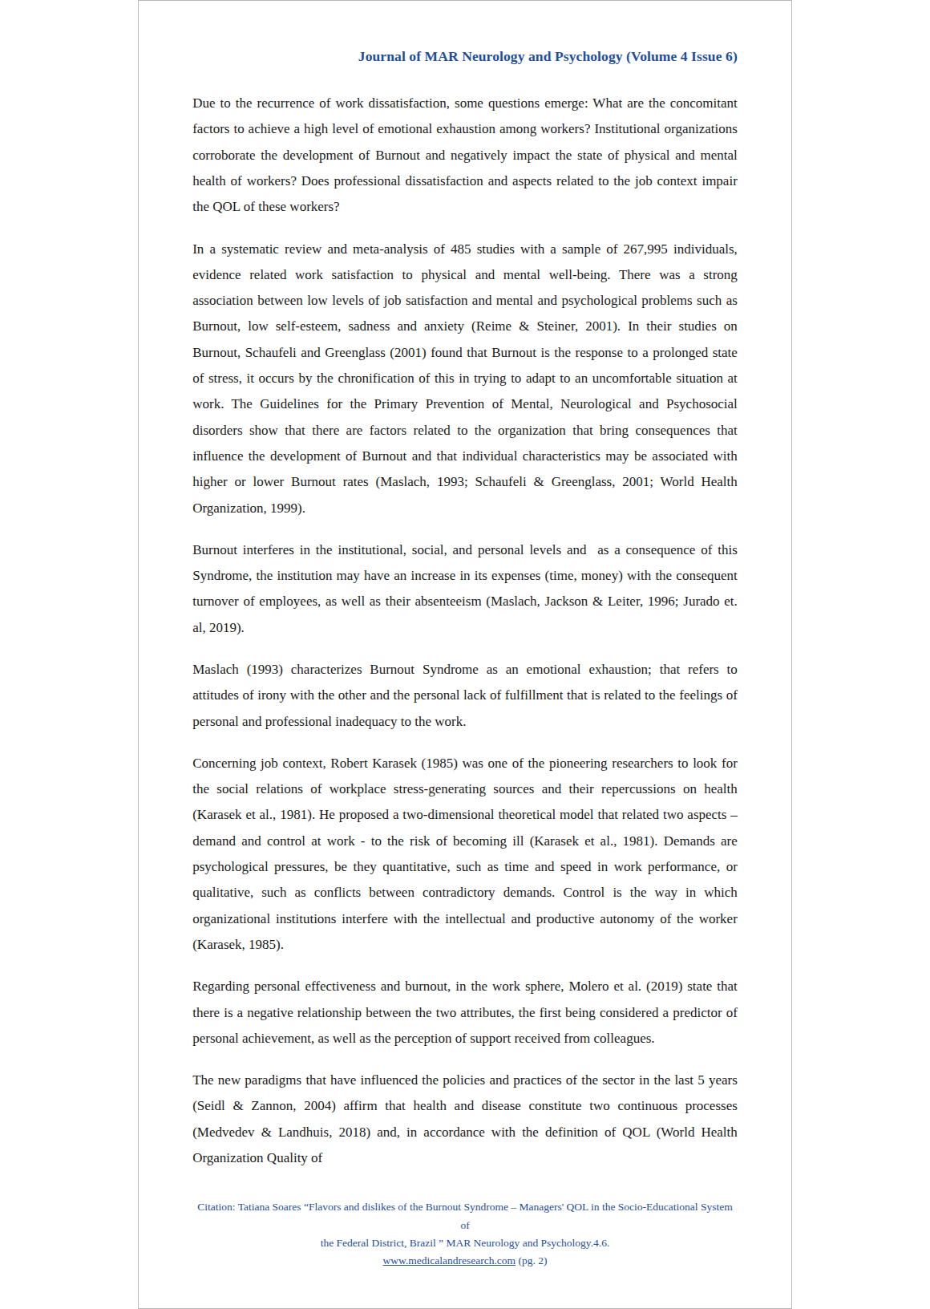Journal of MAR Neurology and Psychology (Volume 4 Issue 6)
Due to the recurrence of work dissatisfaction, some questions emerge: What are the concomitant factors to achieve a high level of emotional exhaustion among workers? Institutional organizations corroborate the development of Burnout and negatively impact the state of physical and mental health of workers? Does professional dissatisfaction and aspects related to the job context impair the QOL of these workers?
In a systematic review and meta-analysis of 485 studies with a sample of 267,995 individuals, evidence related work satisfaction to physical and mental well-being. There was a strong association between low levels of job satisfaction and mental and psychological problems such as Burnout, low self-esteem, sadness and anxiety (Reime & Steiner, 2001). In their studies on Burnout, Schaufeli and Greenglass (2001) found that Burnout is the response to a prolonged state of stress, it occurs by the chronification of this in trying to adapt to an uncomfortable situation at work. The Guidelines for the Primary Prevention of Mental, Neurological and Psychosocial disorders show that there are factors related to the organization that bring consequences that influence the development of Burnout and that individual characteristics may be associated with higher or lower Burnout rates (Maslach, 1993; Schaufeli & Greenglass, 2001; World Health Organization, 1999).
Burnout interferes in the institutional, social, and personal levels and as a consequence of this Syndrome, the institution may have an increase in its expenses (time, money) with the consequent turnover of employees, as well as their absenteeism (Maslach, Jackson & Leiter, 1996; Jurado et. al, 2019).
Maslach (1993) characterizes Burnout Syndrome as an emotional exhaustion; that refers to attitudes of irony with the other and the personal lack of fulfillment that is related to the feelings of personal and professional inadequacy to the work.
Concerning job context, Robert Karasek (1985) was one of the pioneering researchers to look for the social relations of workplace stress-generating sources and their repercussions on health (Karasek et al., 1981). He proposed a two-dimensional theoretical model that related two aspects – demand and control at work - to the risk of becoming ill (Karasek et al., 1981). Demands are psychological pressures, be they quantitative, such as time and speed in work performance, or qualitative, such as conflicts between contradictory demands. Control is the way in which organizational institutions interfere with the intellectual and productive autonomy of the worker (Karasek, 1985).
Regarding personal effectiveness and burnout, in the work sphere, Molero et al. (2019) state that there is a negative relationship between the two attributes, the first being considered a predictor of personal achievement, as well as the perception of support received from colleagues.
The new paradigms that have influenced the policies and practices of the sector in the last 5 years (Seidl & Zannon, 2004) affirm that health and disease constitute two continuous processes (Medvedev & Landhuis, 2018) and, in accordance with the definition of QOL (World Health Organization Quality of
Citation: Tatiana Soares “Flavors and dislikes of the Burnout Syndrome – Managers' QOL in the Socio-Educational System of the Federal District, Brazil ” MAR Neurology and Psychology.4.6. www.medicalandresearch.com (pg. 2)